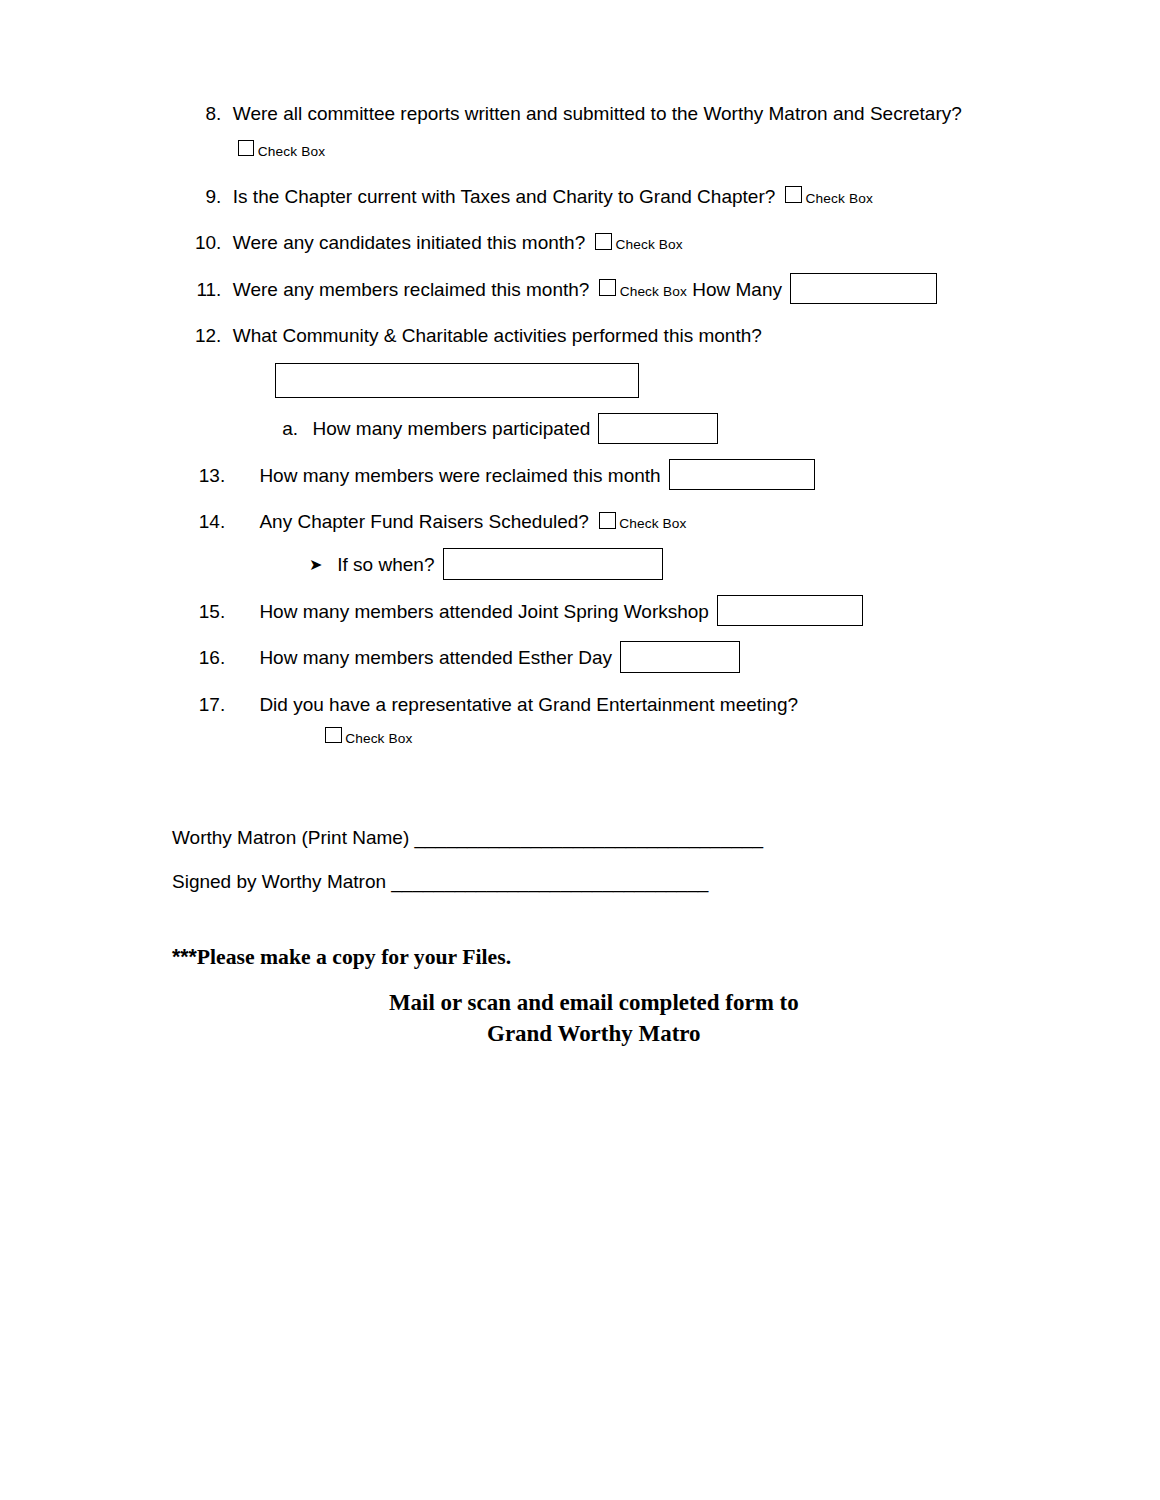Were all committee reports written and submitted to the Worthy Matron and Secretary? Check Box
Is the Chapter current with Taxes and Charity to Grand Chapter? Check Box
Were any candidates initiated this month? Check Box
Were any members reclaimed this month? Check Box How Many
What Community & Charitable activities performed this month?
How many members participated
How many members were reclaimed this month
Any Chapter Fund Raisers Scheduled? Check Box
If so when?
How many members attended Joint Spring Workshop
How many members attended Esther Day
Did you have a representative at Grand Entertainment meeting? Check Box
Worthy Matron (Print Name) _________________________________
Signed by Worthy Matron ______________________________
***Please make a copy for your Files.
Mail or scan and email completed form to
Grand Worthy Matro